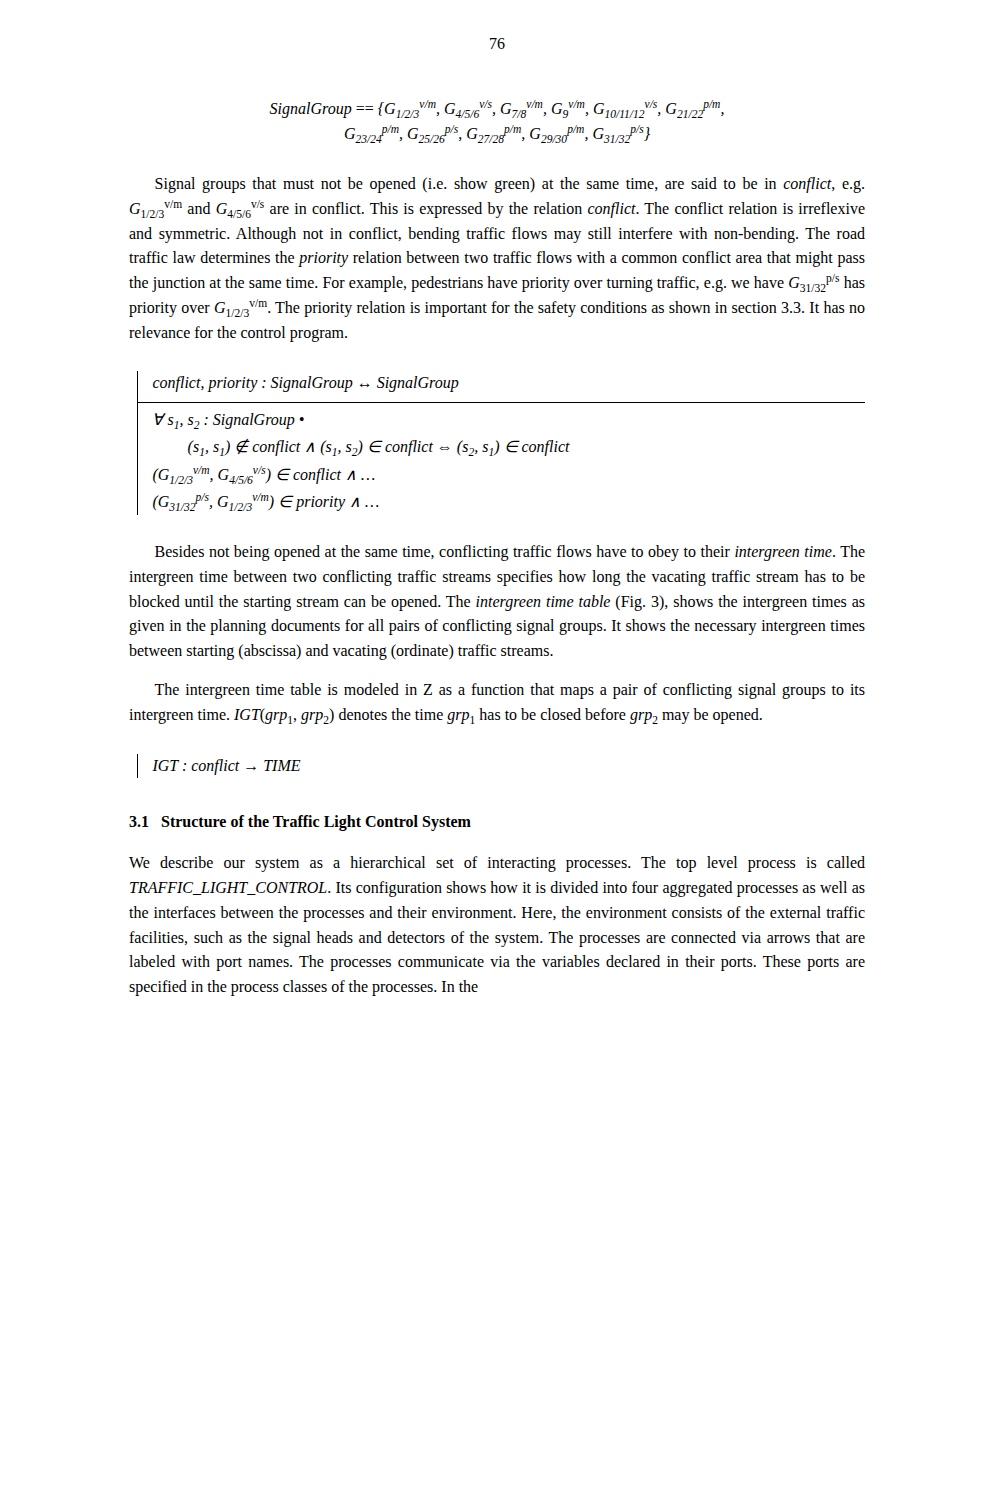76
SignalGroup == {G1/2/3v/m, G4/5/6v/s, G7/8v/m, G9v/m, G10/11/12v/s, G21/22p/m,
G23/24p/m, G25/26p/s, G27/28p/m, G29/30p/m, G31/32p/s}
Signal groups that must not be opened (i.e. show green) at the same time, are said to be in conflict, e.g. G1/2/3v/m and G4/5/6v/s are in conflict. This is expressed by the relation conflict. The conflict relation is irreflexive and symmetric. Although not in conflict, bending traffic flows may still interfere with non-bending. The road traffic law determines the priority relation between two traffic flows with a common conflict area that might pass the junction at the same time. For example, pedestrians have priority over turning traffic, e.g. we have G31/32p/s has priority over G1/2/3v/m. The priority relation is important for the safety conditions as shown in section 3.3. It has no relevance for the control program.
conflict, priority : SignalGroup ↔ SignalGroup
∀ s1, s2 : SignalGroup •
(s1, s1) ∉ conflict ∧ (s1, s2) ∈ conflict ⇔ (s2, s1) ∈ conflict
(G1/2/3v/m, G4/5/6v/s) ∈ conflict ∧ …
(G31/32p/s, G1/2/3v/m) ∈ priority ∧ …
Besides not being opened at the same time, conflicting traffic flows have to obey to their intergreen time. The intergreen time between two conflicting traffic streams specifies how long the vacating traffic stream has to be blocked until the starting stream can be opened. The intergreen time table (Fig. 3), shows the intergreen times as given in the planning documents for all pairs of conflicting signal groups. It shows the necessary intergreen times between starting (abscissa) and vacating (ordinate) traffic streams.
The intergreen time table is modeled in Z as a function that maps a pair of conflicting signal groups to its intergreen time. IGT(grp1, grp2) denotes the time grp1 has to be closed before grp2 may be opened.
IGT : conflict → TIME
3.1 Structure of the Traffic Light Control System
We describe our system as a hierarchical set of interacting processes. The top level process is called TRAFFIC_LIGHT_CONTROL. Its configuration shows how it is divided into four aggregated processes as well as the interfaces between the processes and their environment. Here, the environment consists of the external traffic facilities, such as the signal heads and detectors of the system. The processes are connected via arrows that are labeled with port names. The processes communicate via the variables declared in their ports. These ports are specified in the process classes of the processes. In the